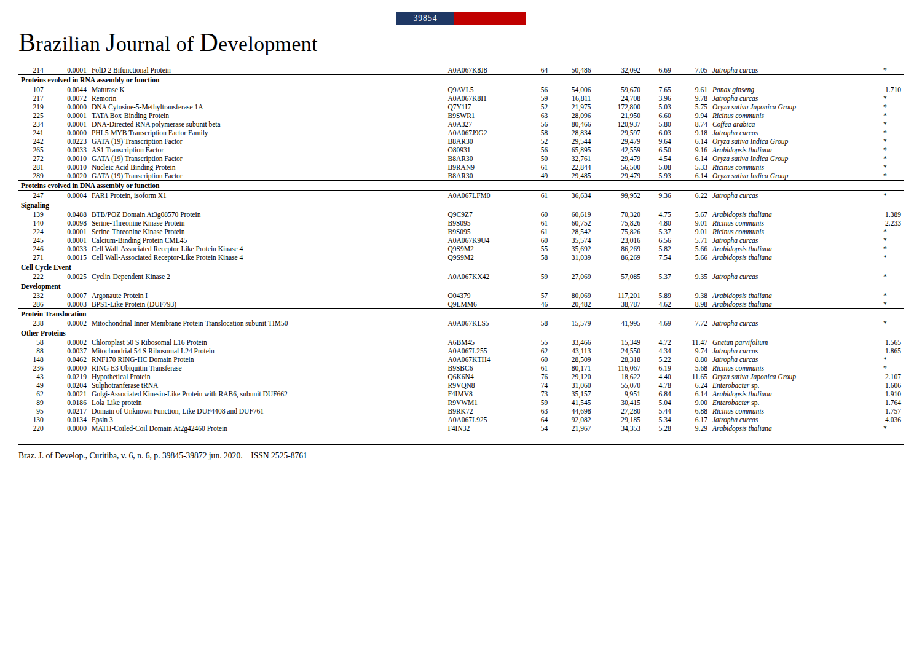39854
Brazilian Journal of Development
| 214 | 0.0001 | FolD 2 Bifunctional Protein | A0A067K8J8 | 64 | 50,486 | 32,092 | 6.69 | 7.05 | Jatropha curcas | * |
| Proteins evolved in RNA assembly or function |
| 107 | 0.0044 | Maturase K | Q9AVL5 | 56 | 54,006 | 59,670 | 7.65 | 9.61 | Panax ginseng | 1.710 |
| 217 | 0.0072 | Remorin | A0A067K8I1 | 59 | 16,811 | 24,708 | 3.96 | 9.78 | Jatropha curcas | * |
| 219 | 0.0000 | DNA Cytosine-5-Methyltransferase 1A | Q7Y1I7 | 52 | 21,975 | 172,800 | 5.03 | 5.75 | Oryza sativa Japonica Group | * |
| 225 | 0.0001 | TATA Box-Binding Protein | B9SWR1 | 63 | 28,096 | 21,950 | 6.60 | 9.94 | Ricinus communis | * |
| 234 | 0.0001 | DNA-Directed RNA polymerase subunit beta | A0A327 | 56 | 80,466 | 120,937 | 5.80 | 8.74 | Coffea arabica | * |
| 241 | 0.0000 | PHL5-MYB Transcription Factor Family | A0A067J9G2 | 58 | 28,834 | 29,597 | 6.03 | 9.18 | Jatropha curcas | * |
| 242 | 0.0223 | GATA (19) Transcription Factor | B8AR30 | 52 | 29,544 | 29,479 | 9.64 | 6.14 | Oryza sativa Indica Group | * |
| 265 | 0.0033 | AS1 Transcription Factor | O80931 | 56 | 65,895 | 42,559 | 6.50 | 9.16 | Arabidopsis thaliana | * |
| 272 | 0.0010 | GATA (19) Transcription Factor | B8AR30 | 50 | 32,761 | 29,479 | 4.54 | 6.14 | Oryza sativa Indica Group | * |
| 281 | 0.0010 | Nucleic Acid Binding Protein | B9RAN9 | 61 | 22,844 | 56,500 | 5.08 | 5.33 | Ricinus communis | * |
| 289 | 0.0020 | GATA (19) Transcription Factor | B8AR30 | 49 | 29,485 | 29,479 | 5.93 | 6.14 | Oryza sativa Indica Group | * |
| Proteins evolved in DNA assembly or function |
| 247 | 0.0004 | FAR1 Protein, isoform X1 | A0A067LFM0 | 61 | 36,634 | 99,952 | 9.36 | 6.22 | Jatropha curcas | * |
| Signaling |
| 139 | 0.0488 | BTB/POZ Domain At3g08570 Protein | Q9C9Z7 | 60 | 60,619 | 70,320 | 4.75 | 5.67 | Arabidopsis thaliana | 1.389 |
| 140 | 0.0098 | Serine-Threonine Kinase Protein | B9S095 | 61 | 60,752 | 75,826 | 4.80 | 9.01 | Ricinus communis | 2.233 |
| 224 | 0.0001 | Serine-Threonine Kinase Protein | B9S095 | 61 | 28,542 | 75,826 | 5.37 | 9.01 | Ricinus communis | * |
| 245 | 0.0001 | Calcium-Binding Protein CML45 | A0A067K9U4 | 60 | 35,574 | 23,016 | 6.56 | 5.71 | Jatropha curcas | * |
| 246 | 0.0033 | Cell Wall-Associated Receptor-Like Protein Kinase 4 | Q9S9M2 | 55 | 35,692 | 86,269 | 5.82 | 5.66 | Arabidopsis thaliana | * |
| 271 | 0.0015 | Cell Wall-Associated Receptor-Like Protein Kinase 4 | Q9S9M2 | 58 | 31,039 | 86,269 | 7.54 | 5.66 | Arabidopsis thaliana | * |
| Cell Cycle Event |
| 222 | 0.0025 | Cyclin-Dependent Kinase 2 | A0A067KX42 | 59 | 27,069 | 57,085 | 5.37 | 9.35 | Jatropha curcas | * |
| Development |
| 232 | 0.0007 | Argonaute Protein I | O04379 | 57 | 80,069 | 117,201 | 5.89 | 9.38 | Arabidopsis thaliana | * |
| 286 | 0.0003 | BPS1-Like Protein (DUF793) | Q9LMM6 | 46 | 20,482 | 38,787 | 4.62 | 8.98 | Arabidopsis thaliana | * |
| Protein Translocation |
| 238 | 0.0002 | Mitochondrial Inner Membrane Protein Translocation subunit TIM50 | A0A067KLS5 | 58 | 15,579 | 41,995 | 4.69 | 7.72 | Jatropha curcas | * |
| Other Proteins |
| 58 | 0.0002 | Chloroplast 50 S Ribosomal L16 Protein | A6BM45 | 55 | 33,466 | 15,349 | 4.72 | 11.47 | Gnetun parvifolium | 1.565 |
| 88 | 0.0037 | Mitochondrial 54 S Ribosomal L24 Protein | A0A067L255 | 62 | 43,113 | 24,550 | 4.34 | 9.74 | Jatropha curcas | 1.865 |
| 148 | 0.0462 | RNF170 RING-HC Domain Protein | A0A067KTH4 | 60 | 28,509 | 28,318 | 5.22 | 8.80 | Jatropha curcas | * |
| 236 | 0.0000 | RING E3 Ubiquitin Transferase | B9SBC6 | 61 | 80,171 | 116,067 | 6.19 | 5.68 | Ricinus communis | * |
| 43 | 0.0219 | Hypothetical Protein | Q6K6N4 | 76 | 29,120 | 18,622 | 4.40 | 11.65 | Oryza sativa Japonica Group | 2.107 |
| 49 | 0.0204 | Sulphotranferase tRNA | R9VQN8 | 74 | 31,060 | 55,070 | 4.78 | 6.24 | Enterobacter sp. | 1.606 |
| 62 | 0.0021 | Golgi-Associated Kinesin-Like Protein with RAB6, subunit DUF662 | F4IMV8 | 73 | 35,157 | 9,951 | 6.84 | 6.14 | Arabidopsis thaliana | 1.910 |
| 89 | 0.0186 | Lola-Like protein | R9VWM1 | 59 | 41,545 | 30,415 | 5.04 | 9.00 | Enterobacter sp. | 1.764 |
| 95 | 0.0217 | Domain of Unknown Function, Like DUF4408 and DUF761 | B9RK72 | 63 | 44,698 | 27,280 | 5.44 | 6.88 | Ricinus communis | 1.757 |
| 130 | 0.0134 | Epsin 3 | A0A067L925 | 64 | 92,082 | 29,185 | 5.34 | 6.17 | Jatropha curcas | 4.036 |
| 220 | 0.0000 | MATH-Coiled-Coil Domain At2g42460 Protein | F4IN32 | 54 | 21,967 | 34,353 | 5.28 | 9.29 | Arabidopsis thaliana | * |
Braz. J. of Develop., Curitiba, v. 6, n. 6, p. 39845-39872 jun. 2020. ISSN 2525-8761